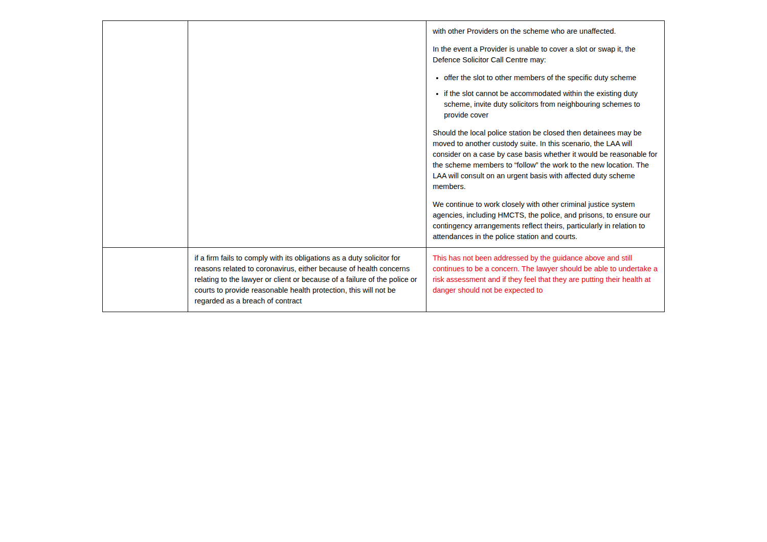| | | with other Providers on the scheme who are unaffected. In the event a Provider is unable to cover a slot or swap it, the Defence Solicitor Call Centre may: offer the slot to other members of the specific duty scheme if the slot cannot be accommodated within the existing duty scheme, invite duty solicitors from neighbouring schemes to provide cover Should the local police station be closed then detainees may be moved to another custody suite. In this scenario, the LAA will consider on a case by case basis whether it would be reasonable for the scheme members to “follow” the work to the new location. The LAA will consult on an urgent basis with affected duty scheme members. We continue to work closely with other criminal justice system agencies, including HMCTS, the police, and prisons, to ensure our contingency arrangements reflect theirs, particularly in relation to attendances in the police station and courts. |
| | if a firm fails to comply with its obligations as a duty solicitor for reasons related to coronavirus, either because of health concerns relating to the lawyer or client or because of a failure of the police or courts to provide reasonable health protection, this will not be regarded as a breach of contract | This has not been addressed by the guidance above and still continues to be a concern. The lawyer should be able to undertake a risk assessment and if they feel that they are putting their health at danger should not be expected to |